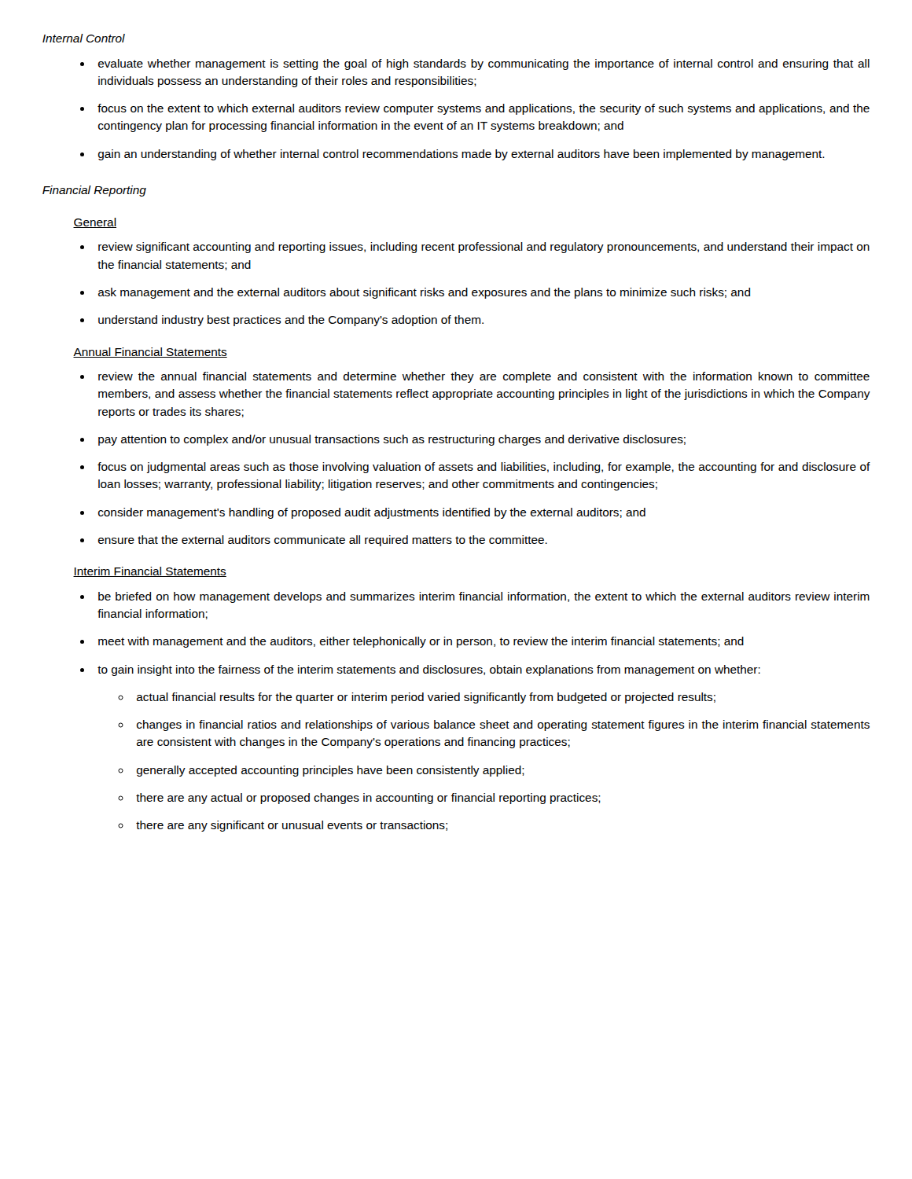Internal Control
evaluate whether management is setting the goal of high standards by communicating the importance of internal control and ensuring that all individuals possess an understanding of their roles and responsibilities;
focus on the extent to which external auditors review computer systems and applications, the security of such systems and applications, and the contingency plan for processing financial information in the event of an IT systems breakdown; and
gain an understanding of whether internal control recommendations made by external auditors have been implemented by management.
Financial Reporting
General
review significant accounting and reporting issues, including recent professional and regulatory pronouncements, and understand their impact on the financial statements; and
ask management and the external auditors about significant risks and exposures and the plans to minimize such risks; and
understand industry best practices and the Company's adoption of them.
Annual Financial Statements
review the annual financial statements and determine whether they are complete and consistent with the information known to committee members, and assess whether the financial statements reflect appropriate accounting principles in light of the jurisdictions in which the Company reports or trades its shares;
pay attention to complex and/or unusual transactions such as restructuring charges and derivative disclosures;
focus on judgmental areas such as those involving valuation of assets and liabilities, including, for example, the accounting for and disclosure of loan losses; warranty, professional liability; litigation reserves; and other commitments and contingencies;
consider management's handling of proposed audit adjustments identified by the external auditors; and
ensure that the external auditors communicate all required matters to the committee.
Interim Financial Statements
be briefed on how management develops and summarizes interim financial information, the extent to which the external auditors review interim financial information;
meet with management and the auditors, either telephonically or in person, to review the interim financial statements; and
to gain insight into the fairness of the interim statements and disclosures, obtain explanations from management on whether:
actual financial results for the quarter or interim period varied significantly from budgeted or projected results;
changes in financial ratios and relationships of various balance sheet and operating statement figures in the interim financial statements are consistent with changes in the Company's operations and financing practices;
generally accepted accounting principles have been consistently applied;
there are any actual or proposed changes in accounting or financial reporting practices;
there are any significant or unusual events or transactions;